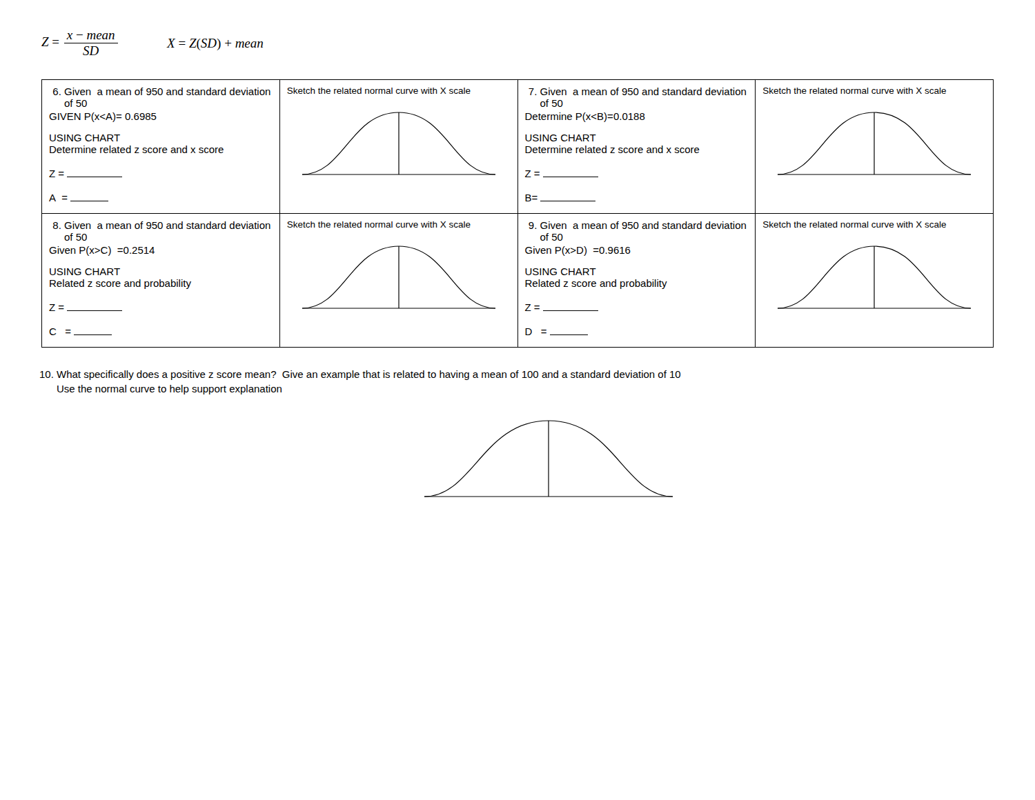Z = x − mean SD X = Z(SD) + mean
| Given a mean of 950 and standard deviation of 50 GIVEN P(x<A)= 0.6985 USING CHART Determine related z score and x score Z = A = | Sketch the related normal curve with X scale | Given a mean of 950 and standard deviation of 50 Determine P(x<B)=0.0188 USING CHART Determine related z score and x score Z = B= | Sketch the related normal curve with X scale |
| Given a mean of 950 and standard deviation of 50 Given P(x>C) =0.2514 USING CHART Related z score and probability Z = C = | Sketch the related normal curve with X scale | Given a mean of 950 and standard deviation of 50 Given P(x>D) =0.9616 USING CHART Related z score and probability Z = D = | Sketch the related normal curve with X scale |
What specifically does a positive z score mean? Give an example that is related to having a mean of 100 and a standard deviation of 10
Use the normal curve to help support explanation